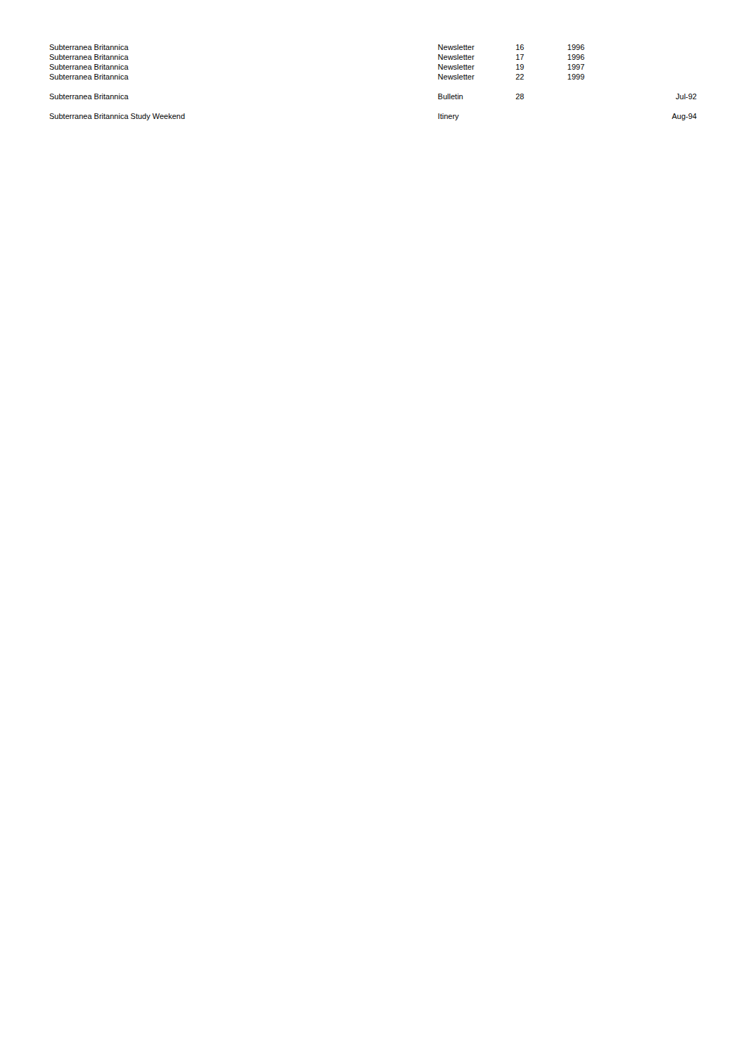| Subterranea Britannica | Newsletter | 16 | 1996 | |
| Subterranea Britannica | Newsletter | 17 | 1996 | |
| Subterranea Britannica | Newsletter | 19 | 1997 | |
| Subterranea Britannica | Newsletter | 22 | 1999 | |
| Subterranea Britannica | Bulletin | 28 | | Jul-92 |
| Subterranea Britannica Study Weekend | Itinery | | | Aug-94 |